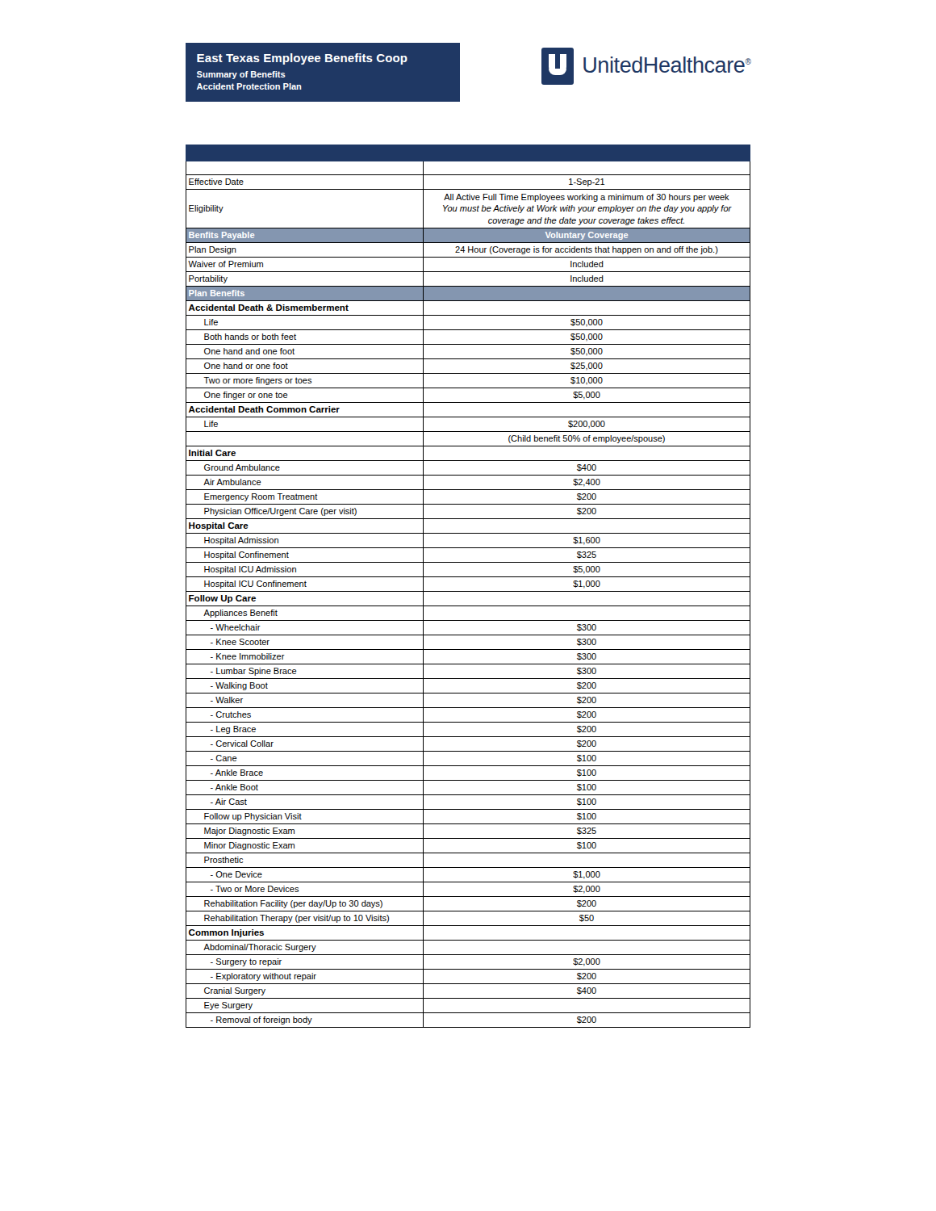East Texas Employee Benefits Coop
Summary of Benefits
Accident Protection Plan
UnitedHealthcare®
| Effective Date | 1-Sep-21 |
| Eligibility | All Active Full Time Employees working a minimum of 30 hours per week You must be Actively at Work with your employer on the day you apply for coverage and the date your coverage takes effect. |
| Benfits Payable | Voluntary Coverage |
| Plan Design | 24 Hour (Coverage is for accidents that happen on and off the job.) |
| Waiver of Premium | Included |
| Portability | Included |
| Plan Benefits | |
| Accidental Death & Dismemberment | |
| Life | $50,000 |
| Both hands or both feet | $50,000 |
| One hand and one foot | $50,000 |
| One hand or one foot | $25,000 |
| Two or more fingers or toes | $10,000 |
| One finger or one toe | $5,000 |
| Accidental Death Common Carrier | |
| Life | $200,000 |
| | (Child benefit 50% of employee/spouse) |
| Initial Care | |
| Ground Ambulance | $400 |
| Air Ambulance | $2,400 |
| Emergency Room Treatment | $200 |
| Physician Office/Urgent Care (per visit) | $200 |
| Hospital Care | |
| Hospital Admission | $1,600 |
| Hospital Confinement | $325 |
| Hospital ICU Admission | $5,000 |
| Hospital ICU Confinement | $1,000 |
| Follow Up Care | |
| Appliances Benefit | |
| - Wheelchair | $300 |
| - Knee Scooter | $300 |
| - Knee Immobilizer | $300 |
| - Lumbar Spine Brace | $300 |
| - Walking Boot | $200 |
| - Walker | $200 |
| - Crutches | $200 |
| - Leg Brace | $200 |
| - Cervical Collar | $200 |
| - Cane | $100 |
| - Ankle Brace | $100 |
| - Ankle Boot | $100 |
| - Air Cast | $100 |
| Follow up Physician Visit | $100 |
| Major Diagnostic Exam | $325 |
| Minor Diagnostic Exam | $100 |
| Prosthetic | |
| - One Device | $1,000 |
| - Two or More Devices | $2,000 |
| Rehabilitation Facility (per day/Up to 30 days) | $200 |
| Rehabilitation Therapy (per visit/up to 10 Visits) | $50 |
| Common Injuries | |
| Abdominal/Thoracic Surgery | |
| - Surgery to repair | $2,000 |
| - Exploratory without repair | $200 |
| Cranial Surgery | $400 |
| Eye Surgery | |
| - Removal of foreign body | $200 |